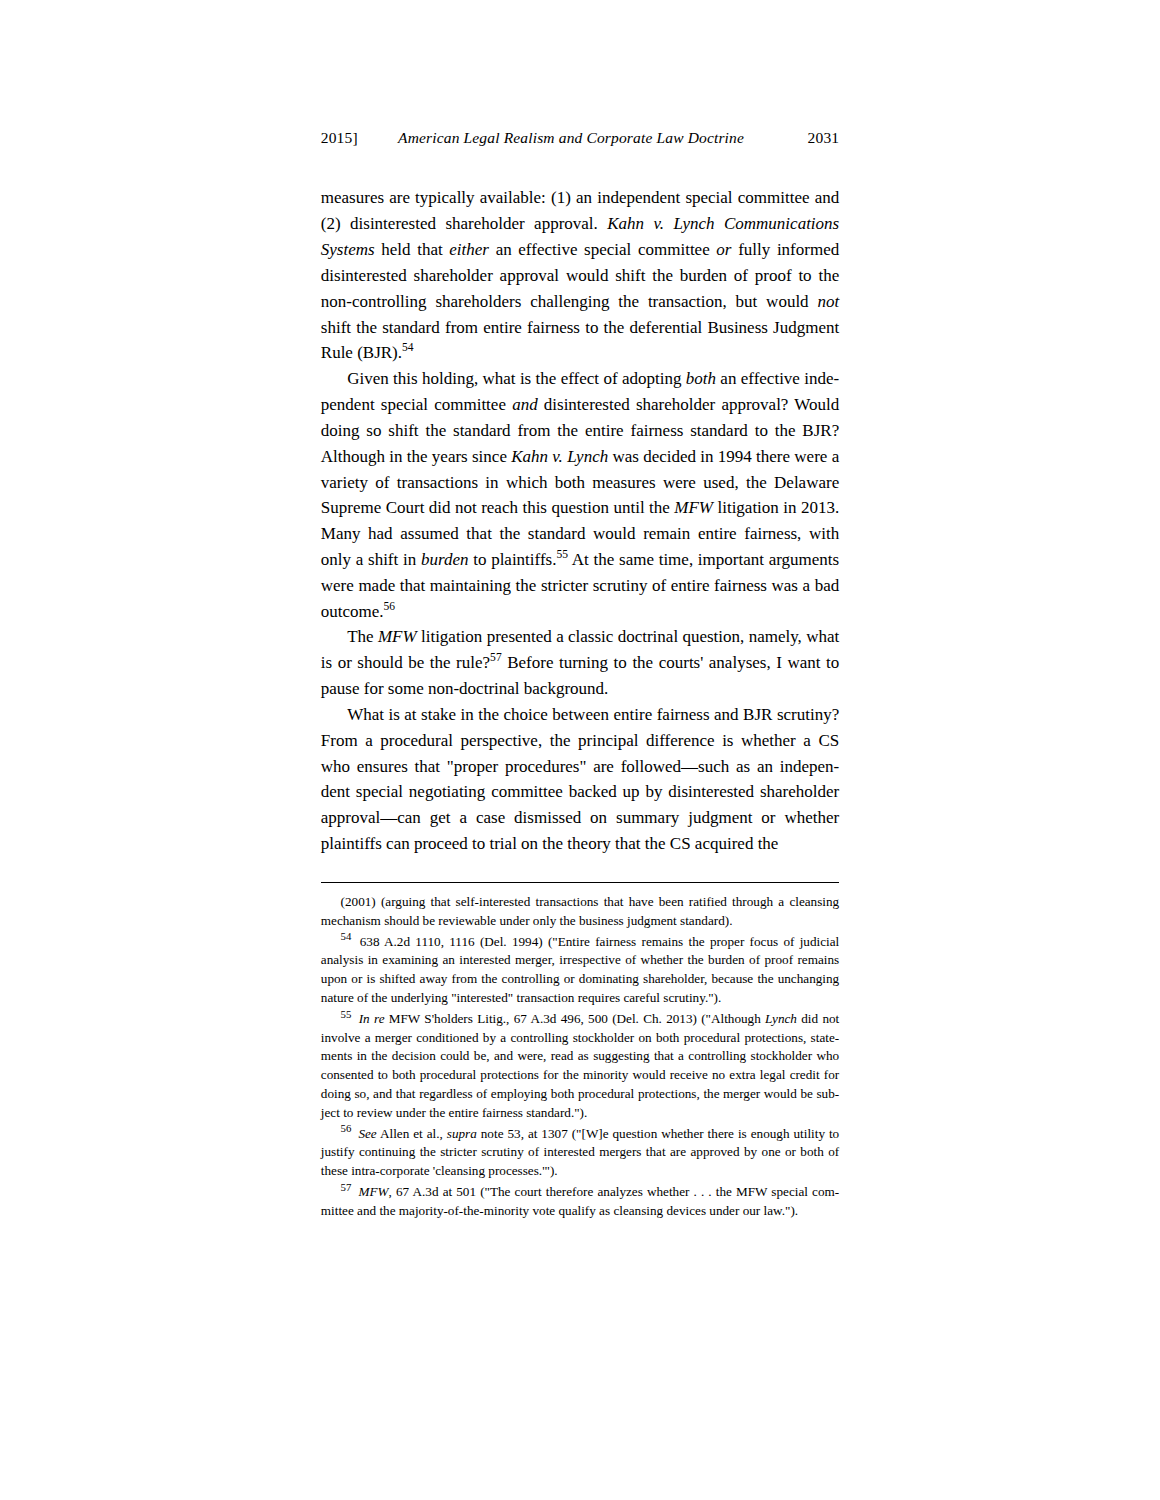2015] American Legal Realism and Corporate Law Doctrine 2031
measures are typically available: (1) an independent special committee and (2) disinterested shareholder approval. Kahn v. Lynch Communications Systems held that either an effective special committee or fully informed disinterested shareholder approval would shift the burden of proof to the non-controlling shareholders challenging the transaction, but would not shift the standard from entire fairness to the deferential Business Judgment Rule (BJR).54
Given this holding, what is the effect of adopting both an effective independent special committee and disinterested shareholder approval? Would doing so shift the standard from the entire fairness standard to the BJR? Although in the years since Kahn v. Lynch was decided in 1994 there were a variety of transactions in which both measures were used, the Delaware Supreme Court did not reach this question until the MFW litigation in 2013. Many had assumed that the standard would remain entire fairness, with only a shift in burden to plaintiffs.55 At the same time, important arguments were made that maintaining the stricter scrutiny of entire fairness was a bad outcome.56
The MFW litigation presented a classic doctrinal question, namely, what is or should be the rule?57 Before turning to the courts' analyses, I want to pause for some non-doctrinal background.
What is at stake in the choice between entire fairness and BJR scrutiny? From a procedural perspective, the principal difference is whether a CS who ensures that "proper procedures" are followed—such as an independent special negotiating committee backed up by disinterested shareholder approval—can get a case dismissed on summary judgment or whether plaintiffs can proceed to trial on the theory that the CS acquired the
(2001) (arguing that self-interested transactions that have been ratified through a cleansing mechanism should be reviewable under only the business judgment standard).
54 638 A.2d 1110, 1116 (Del. 1994) ("Entire fairness remains the proper focus of judicial analysis in examining an interested merger, irrespective of whether the burden of proof remains upon or is shifted away from the controlling or dominating shareholder, because the unchanging nature of the underlying "interested" transaction requires careful scrutiny.").
55 In re MFW S'holders Litig., 67 A.3d 496, 500 (Del. Ch. 2013) ("Although Lynch did not involve a merger conditioned by a controlling stockholder on both procedural protections, statements in the decision could be, and were, read as suggesting that a controlling stockholder who consented to both procedural protections for the minority would receive no extra legal credit for doing so, and that regardless of employing both procedural protections, the merger would be subject to review under the entire fairness standard.").
56 See Allen et al., supra note 53, at 1307 ("[W]e question whether there is enough utility to justify continuing the stricter scrutiny of interested mergers that are approved by one or both of these intra-corporate 'cleansing processes.'").
57 MFW, 67 A.3d at 501 ("The court therefore analyzes whether . . . the MFW special committee and the majority-of-the-minority vote qualify as cleansing devices under our law.").